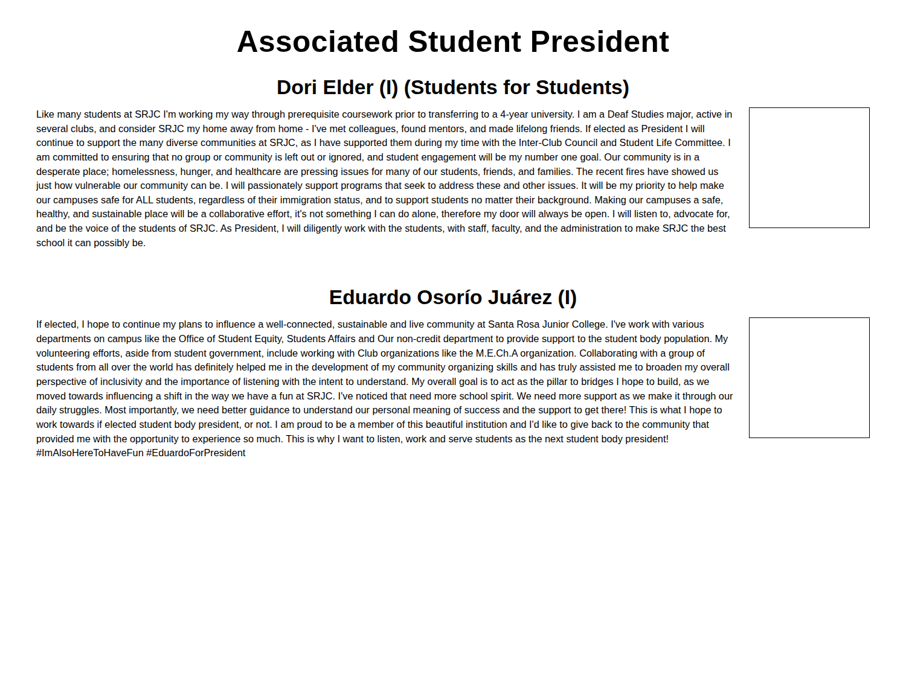Associated Student President
Dori Elder (I) (Students for Students)
Like many students at SRJC I'm working my way through prerequisite coursework prior to transferring to a 4-year university. I am a Deaf Studies major, active in several clubs, and consider SRJC my home away from home - I've met colleagues, found mentors, and made lifelong friends. If elected as President I will continue to support the many diverse communities at SRJC, as I have supported them during my time with the Inter-Club Council and Student Life Committee. I am committed to ensuring that no group or community is left out or ignored, and student engagement will be my number one goal. Our community is in a desperate place; homelessness, hunger, and healthcare are pressing issues for many of our students, friends, and families. The recent fires have showed us just how vulnerable our community can be. I will passionately support programs that seek to address these and other issues. It will be my priority to help make our campuses safe for ALL students, regardless of their immigration status, and to support students no matter their background. Making our campuses a safe, healthy, and sustainable place will be a collaborative effort, it's not something I can do alone, therefore my door will always be open. I will listen to, advocate for, and be the voice of the students of SRJC. As President, I will diligently work with the students, with staff, faculty, and the administration to make SRJC the best school it can possibly be.
Eduardo Osorío Juárez (I)
If elected, I hope to continue my plans to influence a well-connected, sustainable and live community at Santa Rosa Junior College. I've work with various departments on campus like the Office of Student Equity, Students Affairs and Our non-credit department to provide support to the student body population. My volunteering efforts, aside from student government, include working with Club organizations like the M.E.Ch.A organization. Collaborating with a group of students from all over the world has definitely helped me in the development of my community organizing skills and has truly assisted me to broaden my overall perspective of inclusivity and the importance of listening with the intent to understand. My overall goal is to act as the pillar to bridges I hope to build, as we moved towards influencing a shift in the way we have a fun at SRJC. I've noticed that need more school spirit. We need more support as we make it through our daily struggles. Most importantly, we need better guidance to understand our personal meaning of success and the support to get there! This is what I hope to work towards if elected student body president, or not. I am proud to be a member of this beautiful institution and I'd like to give back to the community that provided me with the opportunity to experience so much. This is why I want to listen, work and serve students as the next student body president! #ImAlsoHereToHaveFun #EduardoForPresident